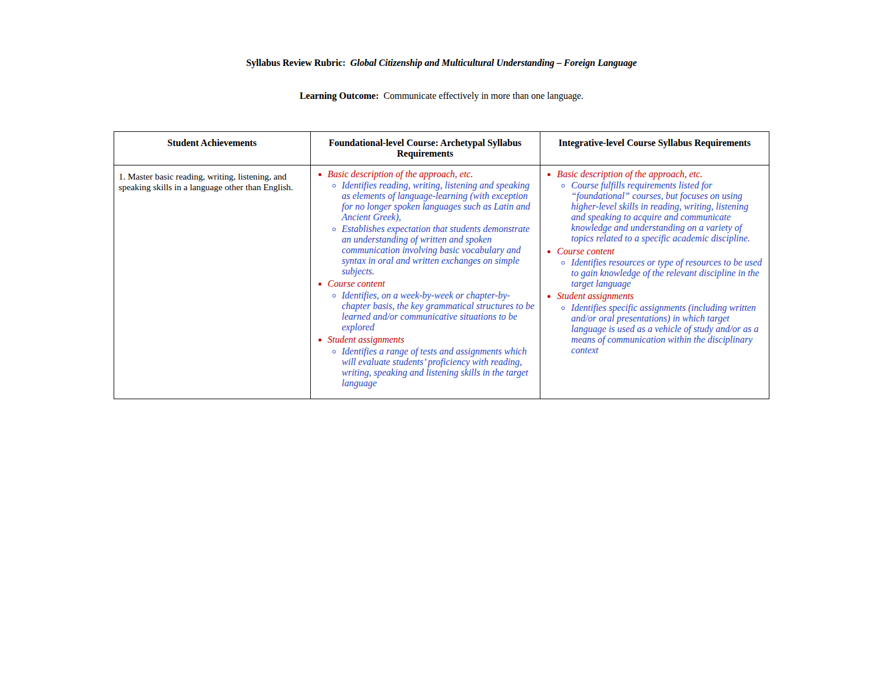Syllabus Review Rubric: Global Citizenship and Multicultural Understanding – Foreign Language
Learning Outcome: Communicate effectively in more than one language.
| Student Achievements | Foundational-level Course: Archetypal Syllabus Requirements | Integrative-level Course Syllabus Requirements |
| --- | --- | --- |
| 1. Master basic reading, writing, listening, and speaking skills in a language other than English. | Basic description of the approach, etc. Identifies reading, writing, listening and speaking as elements of language-learning (with exception for no longer spoken languages such as Latin and Ancient Greek), Establishes expectation that students demonstrate an understanding of written and spoken communication involving basic vocabulary and syntax in oral and written exchanges on simple subjects. Course content Identifies, on a week-by-week or chapter-by-chapter basis, the key grammatical structures to be learned and/or communicative situations to be explored Student assignments Identifies a range of tests and assignments which will evaluate students’ proficiency with reading, writing, speaking and listening skills in the target language | Basic description of the approach, etc. Course fulfills requirements listed for “foundational” courses, but focuses on using higher-level skills in reading, writing, listening and speaking to acquire and communicate knowledge and understanding on a variety of topics related to a specific academic discipline. Course content Identifies resources or type of resources to be used to gain knowledge of the relevant discipline in the target language Student assignments Identifies specific assignments (including written and/or oral presentations) in which target language is used as a vehicle of study and/or as a means of communication within the disciplinary context |